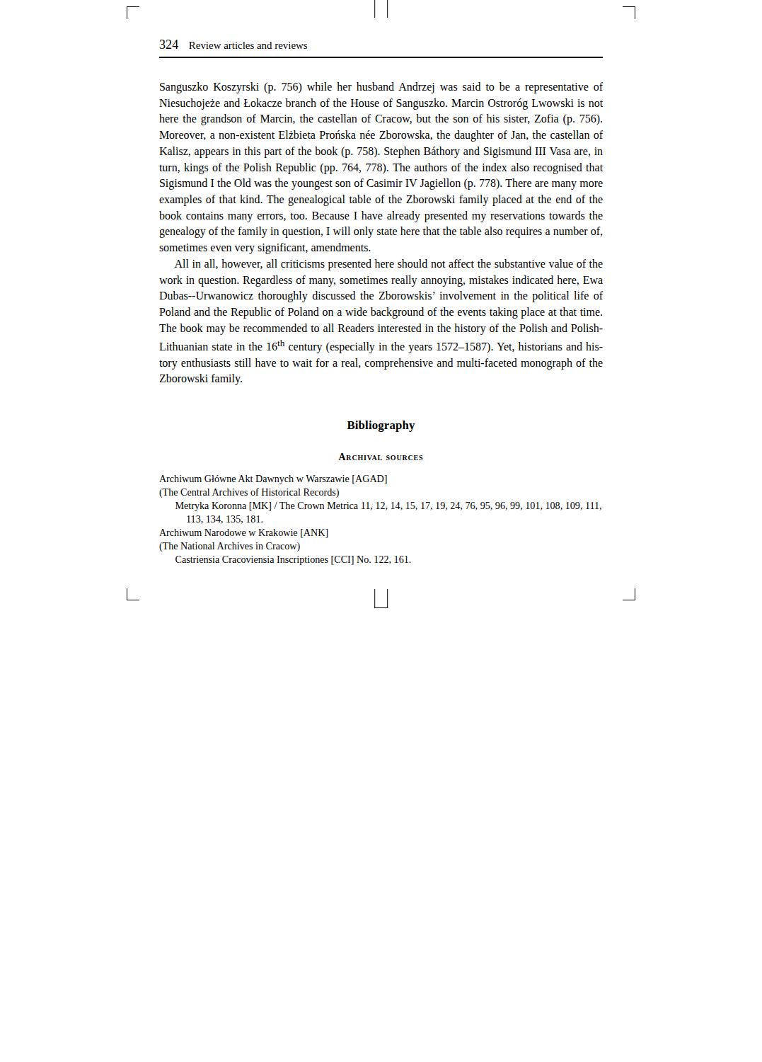324 Review articles and reviews
Sanguszko Koszyrski (p. 756) while her husband Andrzej was said to be a representative of Niesuchojeże and Łokacze branch of the House of Sanguszko. Marcin Ostroróg Lwowski is not here the grandson of Marcin, the castellan of Cracow, but the son of his sister, Zofia (p. 756). Moreover, a non-existent Elżbieta Prońska née Zborowska, the daughter of Jan, the castellan of Kalisz, appears in this part of the book (p. 758). Stephen Báthory and Sigismund III Vasa are, in turn, kings of the Polish Republic (pp. 764, 778). The authors of the index also recognised that Sigismund I the Old was the youngest son of Casimir IV Jagiellon (p. 778). There are many more examples of that kind. The genealogical table of the Zborowski family placed at the end of the book contains many errors, too. Because I have already presented my reservations towards the genealogy of the family in question, I will only state here that the table also requires a number of, sometimes even very significant, amendments.
All in all, however, all criticisms presented here should not affect the substantive value of the work in question. Regardless of many, sometimes really annoying, mistakes indicated here, Ewa Dubas-⁠-Urwanowicz thoroughly discussed the Zborowskis’ involvement in the political life of Poland and the Republic of Poland on a wide background of the events taking place at that time. The book may be recommended to all Readers interested in the history of the Polish and Polish-Lithuanian state in the 16th century (especially in the years 1572–1587). Yet, historians and history enthusiasts still have to wait for a real, comprehensive and multi-faceted monograph of the Zborowski family.
Bibliography
Archival sources
Archiwum Główne Akt Dawnych w Warszawie [AGAD]
(The Central Archives of Historical Records)
Metryka Koronna [MK] / The Crown Metrica 11, 12, 14, 15, 17, 19, 24, 76, 95, 96, 99, 101, 108, 109, 111, 113, 134, 135, 181.
Archiwum Narodowe w Krakowie [ANK]
(The National Archives in Cracow)
Castriensia Cracoviensia Inscriptiones [CCI] No. 122, 161.